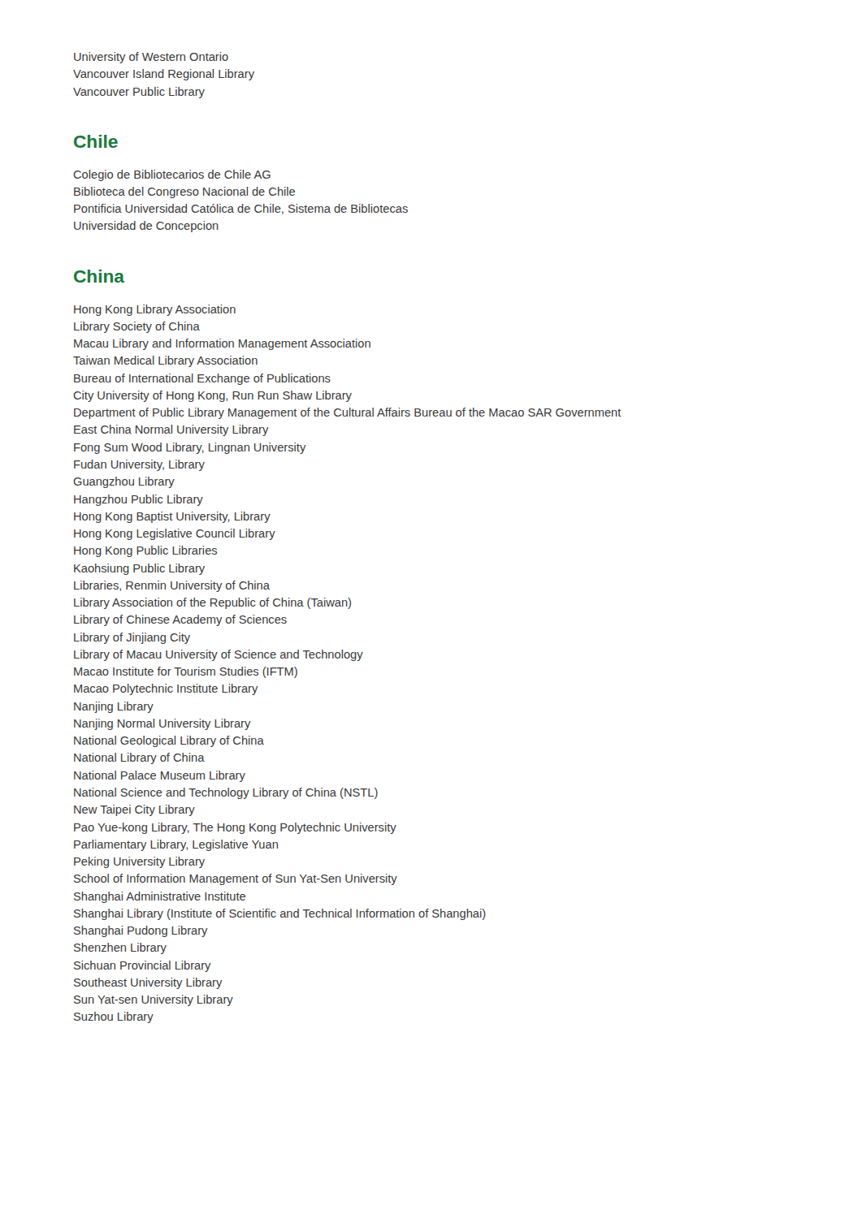University of Western Ontario
Vancouver Island Regional Library
Vancouver Public Library
Chile
Colegio de Bibliotecarios de Chile AG
Biblioteca del Congreso Nacional de Chile
Pontificia Universidad Católica de Chile, Sistema de Bibliotecas
Universidad de Concepcion
China
Hong Kong Library Association
Library Society of China
Macau Library and Information Management Association
Taiwan Medical Library Association
Bureau of International Exchange of Publications
City University of Hong Kong, Run Run Shaw Library
Department of Public Library Management of the Cultural Affairs Bureau of the Macao SAR Government
East China Normal University Library
Fong Sum Wood Library, Lingnan University
Fudan University, Library
Guangzhou Library
Hangzhou Public Library
Hong Kong Baptist University, Library
Hong Kong Legislative Council Library
Hong Kong Public Libraries
Kaohsiung Public Library
Libraries, Renmin University of China
Library Association of the Republic of China (Taiwan)
Library of Chinese Academy of Sciences
Library of Jinjiang City
Library of Macau University of Science and Technology
Macao Institute for Tourism Studies (IFTM)
Macao Polytechnic Institute Library
Nanjing Library
Nanjing Normal University Library
National Geological Library of China
National Library of China
National Palace Museum Library
National Science and Technology Library of China (NSTL)
New Taipei City Library
Pao Yue-kong Library, The Hong Kong Polytechnic University
Parliamentary Library, Legislative Yuan
Peking University Library
School of Information Management of Sun Yat-Sen University
Shanghai Administrative Institute
Shanghai Library (Institute of Scientific and Technical Information of Shanghai)
Shanghai Pudong Library
Shenzhen Library
Sichuan Provincial Library
Southeast University Library
Sun Yat-sen University Library
Suzhou Library